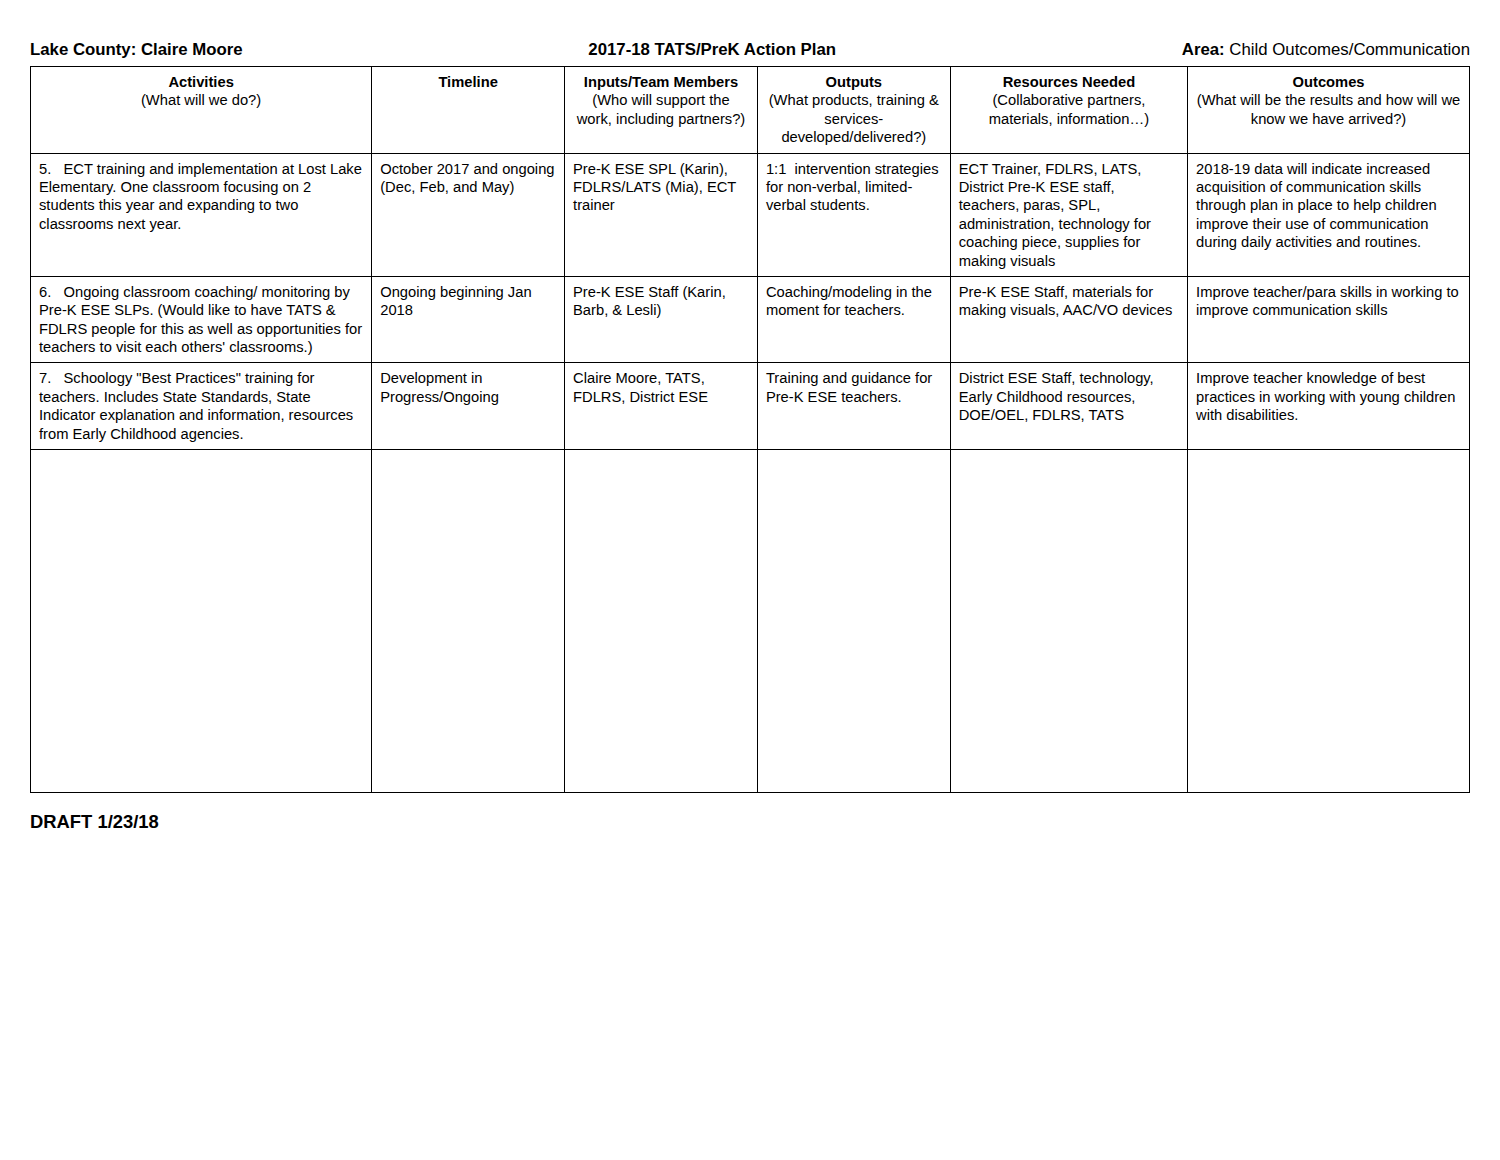Lake County: Claire Moore
2017-18 TATS/PreK Action Plan
Area: Child Outcomes/Communication
| Activities (What will we do?) | Timeline | Inputs/Team Members (Who will support the work, including partners?) | Outputs (What products, training & services-developed/delivered?) | Resources Needed (Collaborative partners, materials, information…) | Outcomes (What will be the results and how will we know we have arrived?) |
| --- | --- | --- | --- | --- | --- |
| 5. ECT training and implementation at Lost Lake Elementary. One classroom focusing on 2 students this year and expanding to two classrooms next year. | October 2017 and ongoing (Dec, Feb, and May) | Pre-K ESE SPL (Karin), FDLRS/LATS (Mia), ECT trainer | 1:1 intervention strategies for non-verbal, limited-verbal students. | ECT Trainer, FDLRS, LATS, District Pre-K ESE staff, teachers, paras, SPL, administration, technology for coaching piece, supplies for making visuals | 2018-19 data will indicate increased acquisition of communication skills through plan in place to help children improve their use of communication during daily activities and routines. |
| 6. Ongoing classroom coaching/ monitoring by Pre-K ESE SLPs. (Would like to have TATS & FDLRS people for this as well as opportunities for teachers to visit each others' classrooms.) | Ongoing beginning Jan 2018 | Pre-K ESE Staff (Karin, Barb, & Lesli) | Coaching/modeling in the moment for teachers. | Pre-K ESE Staff, materials for making visuals, AAC/VO devices | Improve teacher/para skills in working to improve communication skills |
| 7. Schoology "Best Practices" training for teachers. Includes State Standards, State Indicator explanation and information, resources from Early Childhood agencies. | Development in Progress/Ongoing | Claire Moore, TATS, FDLRS, District ESE | Training and guidance for Pre-K ESE teachers. | District ESE Staff, technology, Early Childhood resources, DOE/OEL, FDLRS, TATS | Improve teacher knowledge of best practices in working with young children with disabilities. |
DRAFT 1/23/18